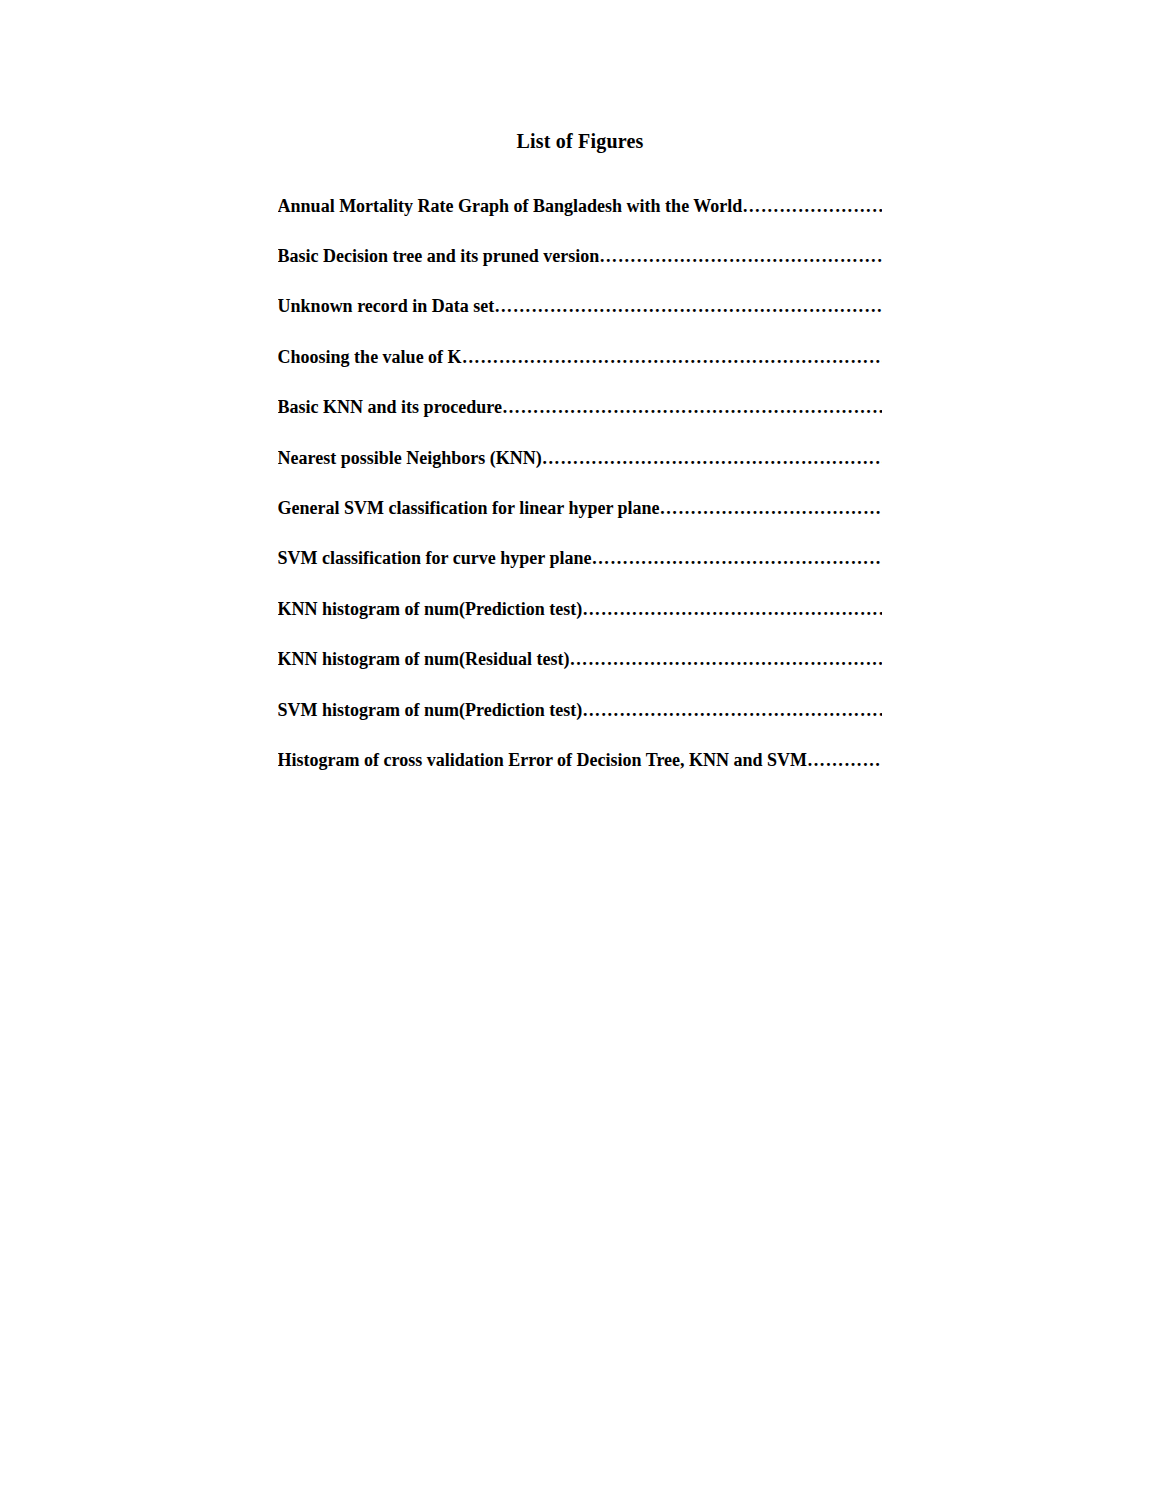List of Figures
Annual Mortality Rate Graph of Bangladesh with the World………………………………3
Basic Decision tree and its pruned version…………………………………………………………6
Unknown record in Data set…………………………………………………………………………..8
Choosing the value of K………………………………………………………………………………..8
Basic KNN and its procedure………………………………………………………………………..16
Nearest possible Neighbors (KNN)…………………………………………………………………17
General SVM classification for linear hyper plane……………………………………………20
SVM classification for curve hyper plane…………………………………………………………..20
KNN histogram of num(Prediction test)……………………………………………………………24
KNN histogram of num(Residual test)………………………………………………………………25
SVM histogram of num(Prediction test)……………………………………………………………26
Histogram of cross validation Error of Decision Tree, KNN and SVM……………………..27